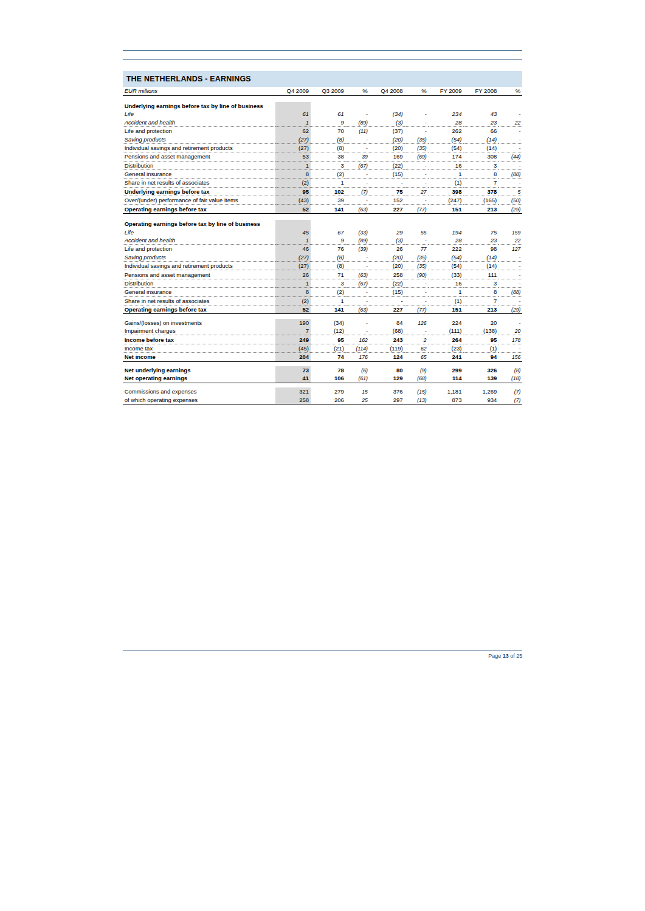THE NETHERLANDS - EARNINGS
| EUR millions | Q4 2009 | Q3 2009 | % | Q4 2008 | % | FY 2009 | FY 2008 | % |
| --- | --- | --- | --- | --- | --- | --- | --- | --- |
| Underlying earnings before tax by line of business | | | | | | | | |
| Life | 61 | 61 | - | (34) | - | 234 | 43 | - |
| Accident and health | 1 | 9 | (89) | (3) | - | 28 | 23 | 22 |
| Life and protection | 62 | 70 | (11) | (37) | - | 262 | 66 | - |
| Saving products | (27) | (8) | - | (20) | (35) | (54) | (14) | - |
| Individual savings and retirement products | (27) | (8) | - | (20) | (35) | (54) | (14) | - |
| Pensions and asset management | 53 | 38 | 39 | 169 | (69) | 174 | 308 | (44) |
| Distribution | 1 | 3 | (67) | (22) | - | 16 | 3 | - |
| General insurance | 8 | (2) | - | (15) | - | 1 | 8 | (88) |
| Share in net results of associates | (2) | 1 | - | - | - | (1) | 7 | - |
| Underlying earnings before tax | 95 | 102 | (7) | 75 | 27 | 398 | 378 | 5 |
| Over/(under) performance of fair value items | (43) | 39 | - | 152 | - | (247) | (165) | (50) |
| Operating earnings before tax | 52 | 141 | (63) | 227 | (77) | 151 | 213 | (29) |
| Operating earnings before tax by line of business | | | | | | | | |
| Life | 45 | 67 | (33) | 29 | 55 | 194 | 75 | 159 |
| Accident and health | 1 | 9 | (89) | (3) | - | 28 | 23 | 22 |
| Life and protection | 46 | 76 | (39) | 26 | 77 | 222 | 98 | 127 |
| Saving products | (27) | (8) | - | (20) | (35) | (54) | (14) | - |
| Individual savings and retirement products | (27) | (8) | - | (20) | (35) | (54) | (14) | - |
| Pensions and asset management | 26 | 71 | (63) | 258 | (90) | (33) | 111 | - |
| Distribution | 1 | 3 | (67) | (22) | - | 16 | 3 | - |
| General insurance | 8 | (2) | - | (15) | - | 1 | 8 | (88) |
| Share in net results of associates | (2) | 1 | - | - | - | (1) | 7 | - |
| Operating earnings before tax | 52 | 141 | (63) | 227 | (77) | 151 | 213 | (29) |
| Gains/(losses) on investments | 190 | (34) | - | 84 | 126 | 224 | 20 | - |
| Impairment charges | 7 | (12) | - | (68) | - | (111) | (138) | 20 |
| Income before tax | 249 | 95 | 162 | 243 | 2 | 264 | 95 | 178 |
| Income tax | (45) | (21) | (114) | (119) | 62 | (23) | (1) | - |
| Net income | 204 | 74 | 176 | 124 | 65 | 241 | 94 | 156 |
| Net underlying earnings | 73 | 78 | (6) | 80 | (9) | 299 | 326 | (8) |
| Net operating earnings | 41 | 106 | (61) | 129 | (68) | 114 | 139 | (18) |
| Commissions and expenses | 321 | 279 | 15 | 376 | (15) | 1,181 | 1,269 | (7) |
| of which operating expenses | 258 | 206 | 25 | 297 | (13) | 873 | 934 | (7) |
Page 13 of 25